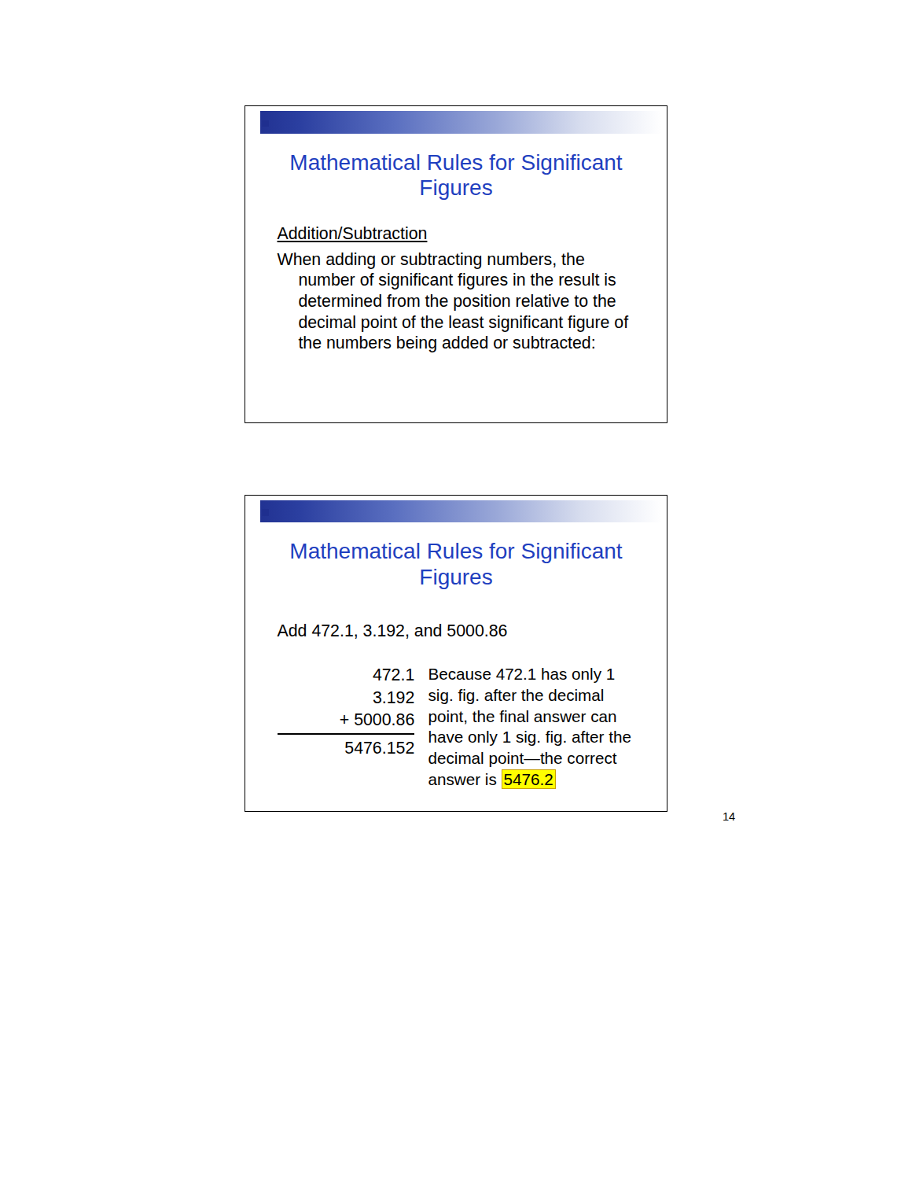Mathematical Rules for Significant Figures
Addition/Subtraction
When adding or subtracting numbers, the number of significant figures in the result is determined from the position relative to the decimal point of the least significant figure of the numbers being added or subtracted:
Mathematical Rules for Significant Figures
Add 472.1, 3.192, and 5000.86
472.1
3.192
+ 5000.86
5476.152
Because 472.1 has only 1 sig. fig. after the decimal point, the final answer can have only 1 sig. fig. after the decimal point—the correct answer is 5476.2
14